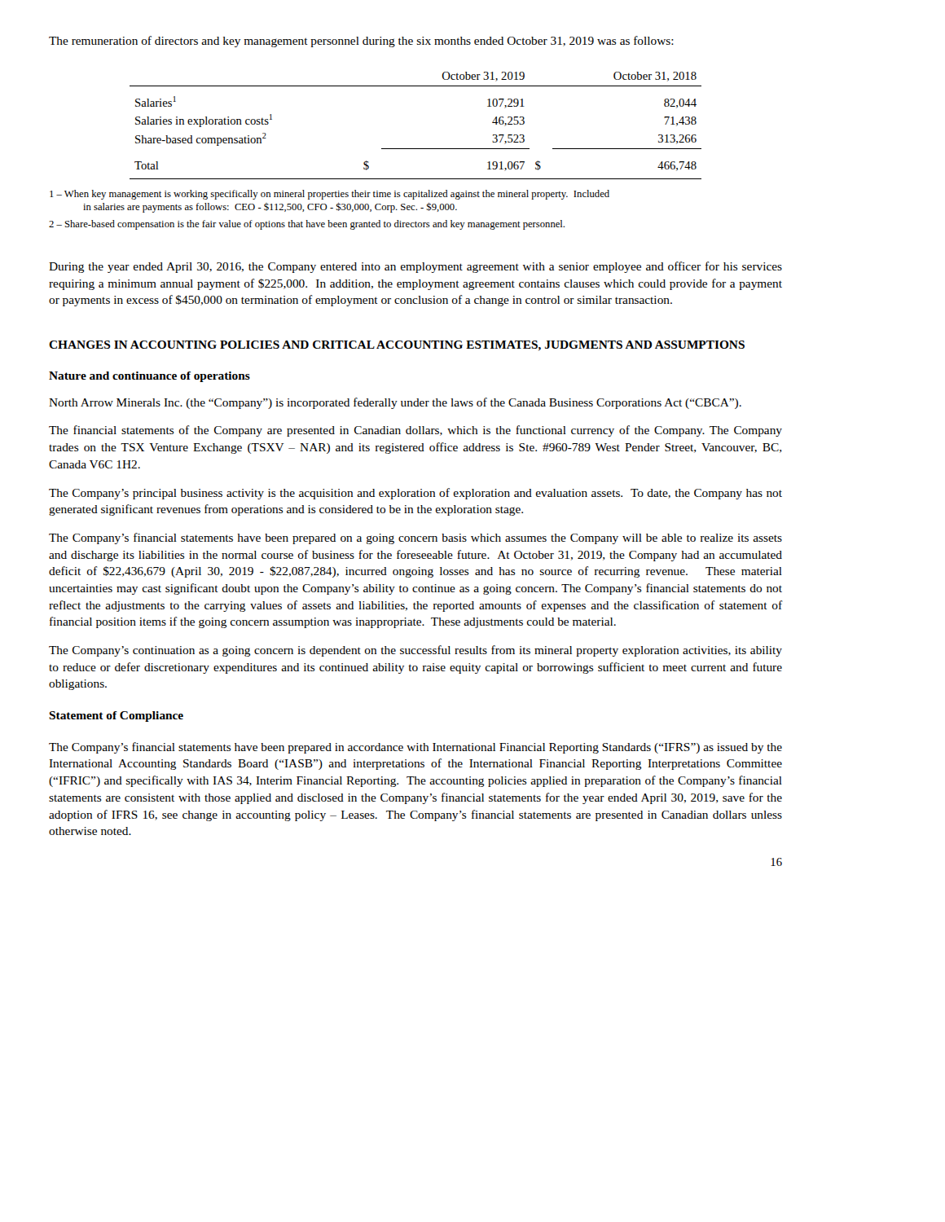The remuneration of directors and key management personnel during the six months ended October 31, 2019 was as follows:
| | | October 31, 2019 | | October 31, 2018 |
| --- | --- | --- | --- | --- |
| Salaries 1 | | 107,291 | | 82,044 |
| Salaries in exploration costs 1 | | 46,253 | | 71,438 |
| Share-based compensation 2 | | 37,523 | | 313,266 |
| Total | $ | 191,067 | $ | 466,748 |
1 – When key management is working specifically on mineral properties their time is capitalized against the mineral property. Included in salaries are payments as follows: CEO - $112,500, CFO - $30,000, Corp. Sec. - $9,000.
2 – Share-based compensation is the fair value of options that have been granted to directors and key management personnel.
During the year ended April 30, 2016, the Company entered into an employment agreement with a senior employee and officer for his services requiring a minimum annual payment of $225,000. In addition, the employment agreement contains clauses which could provide for a payment or payments in excess of $450,000 on termination of employment or conclusion of a change in control or similar transaction.
CHANGES IN ACCOUNTING POLICIES AND CRITICAL ACCOUNTING ESTIMATES, JUDGMENTS AND ASSUMPTIONS
Nature and continuance of operations
North Arrow Minerals Inc. (the “Company”) is incorporated federally under the laws of the Canada Business Corporations Act (“CBCA”).
The financial statements of the Company are presented in Canadian dollars, which is the functional currency of the Company. The Company trades on the TSX Venture Exchange (TSXV – NAR) and its registered office address is Ste. #960-789 West Pender Street, Vancouver, BC, Canada V6C 1H2.
The Company’s principal business activity is the acquisition and exploration of exploration and evaluation assets. To date, the Company has not generated significant revenues from operations and is considered to be in the exploration stage.
The Company’s financial statements have been prepared on a going concern basis which assumes the Company will be able to realize its assets and discharge its liabilities in the normal course of business for the foreseeable future. At October 31, 2019, the Company had an accumulated deficit of $22,436,679 (April 30, 2019 - $22,087,284), incurred ongoing losses and has no source of recurring revenue. These material uncertainties may cast significant doubt upon the Company’s ability to continue as a going concern. The Company’s financial statements do not reflect the adjustments to the carrying values of assets and liabilities, the reported amounts of expenses and the classification of statement of financial position items if the going concern assumption was inappropriate. These adjustments could be material.
The Company’s continuation as a going concern is dependent on the successful results from its mineral property exploration activities, its ability to reduce or defer discretionary expenditures and its continued ability to raise equity capital or borrowings sufficient to meet current and future obligations.
Statement of Compliance
The Company’s financial statements have been prepared in accordance with International Financial Reporting Standards (“IFRS”) as issued by the International Accounting Standards Board (“IASB”) and interpretations of the International Financial Reporting Interpretations Committee (“IFRIC”) and specifically with IAS 34, Interim Financial Reporting. The accounting policies applied in preparation of the Company’s financial statements are consistent with those applied and disclosed in the Company’s financial statements for the year ended April 30, 2019, save for the adoption of IFRS 16, see change in accounting policy – Leases. The Company’s financial statements are presented in Canadian dollars unless otherwise noted.
16